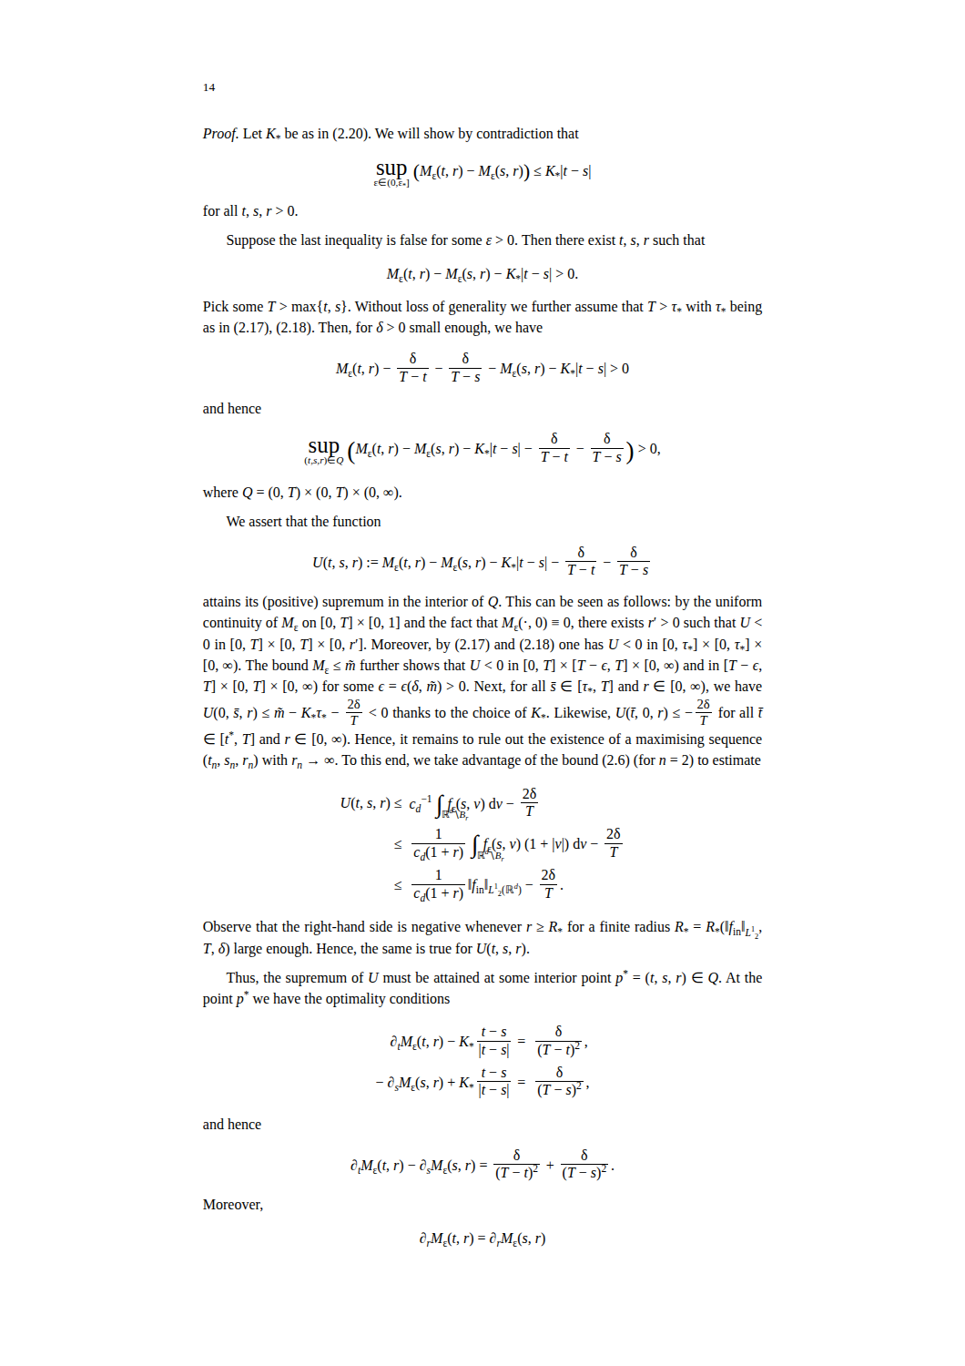14
Proof. Let K* be as in (2.20). We will show by contradiction that
sup ε∈(0,ε*] (Mε(t, r) − Mε(s, r)) ≤ K*|t − s|
for all t, s, r > 0.
Suppose the last inequality is false for some ε > 0. Then there exist t, s, r such that
Mε(t, r) − Mε(s, r) − K*|t − s| > 0.
Pick some T > max{t, s}. Without loss of generality we further assume that T > τ* with τ* being as in (2.17), (2.18). Then, for δ > 0 small enough, we have
Mε(t, r) − δT − t − δT − s − Mε(s, r) − K*|t − s| > 0
and hence
sup(t,s,r)∈Q (Mε(t, r) − Mε(s, r) − K*|t − s| − δT − t − δT − s) > 0,
where Q = (0, T) × (0, T) × (0, ∞).
We assert that the function
U(t, s, r) := Mε(t, r) − Mε(s, r) − K*|t − s| − δT − t − δT − s
attains its (positive) supremum in the interior of Q. This can be seen as follows: by the uniform continuity of Mε on [0, T] × [0, 1] and the fact that Mε(·, 0) ≡ 0, there exists r′ > 0 such that U < 0 in [0, T] × [0, T] × [0, r′]. Moreover, by (2.17) and (2.18) one has U < 0 in [0, τ*] × [0, τ*] × [0, ∞). The bound Mε ≤ m̃ further shows that U < 0 in [0, T] × [T − ϵ, T] × [0, ∞) and in [T − ϵ, T] × [0, T] × [0, ∞) for some ϵ = ϵ(δ, m̃) > 0. Next, for all s̄ ∈ [τ*, T] and r ∈ [0, ∞), we have U(0, s̄, r) ≤ m̃ − K*τ* − 2δ T < 0 thanks to the choice of K*. Likewise, U(t̄, 0, r) ≤ −2δ T for all t̄ ∈ [t*, T] and r ∈ [0, ∞). Hence, it remains to rule out the existence of a maximising sequence (tn, sn, rn) with rn → ∞. To this end, we take advantage of the bound (2.6) (for n = 2) to estimate
U(t, s, r) ≤
cd−1 ∫ℝd∖Br fε(s, v) dv − 2δ T
≤
1 cd(1 + r) ∫ℝd∖Br fε(s, v) (1 + |v|) dv − 2δ T
≤
1 cd(1 + r)‖fin‖L12(ℝd) − 2δ T.
Observe that the right-hand side is negative whenever r ≥ R* for a finite radius R* = R*(‖fin‖L12, T, δ) large enough. Hence, the same is true for U(t, s, r).
Thus, the supremum of U must be attained at some interior point p* = (t, s, r) ∈ Q. At the point p* we have the optimality conditions
∂tMε(t, r) − K*t − s|t − s| =
δ(T − t)2,
− ∂sMε(s, r) + K*t − s|t − s| =
δ(T − s)2,
and hence
∂tMε(t, r) − ∂sMε(s, r) = δ(T − t)2 + δ(T − s)2.
Moreover,
∂rMε(t, r) = ∂rMε(s, r)